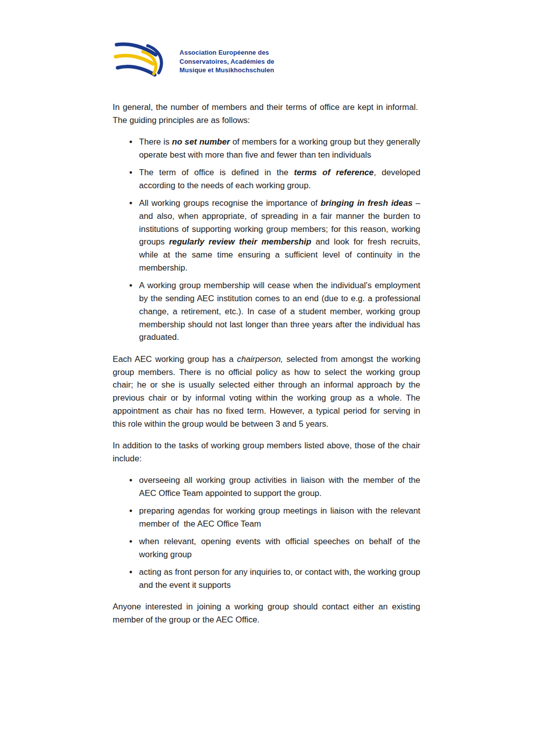AEC logo
Association Européenne des
Conservatoires, Académies de
Musique et Musikhochschulen
In general, the number of members and their terms of office are kept in informal. The guiding principles are as follows:
There is no set number of members for a working group but they generally operate best with more than five and fewer than ten individuals
The term of office is defined in the terms of reference, developed according to the needs of each working group.
All working groups recognise the importance of bringing in fresh ideas – and also, when appropriate, of spreading in a fair manner the burden to institutions of supporting working group members; for this reason, working groups regularly review their membership and look for fresh recruits, while at the same time ensuring a sufficient level of continuity in the membership.
A working group membership will cease when the individual's employment by the sending AEC institution comes to an end (due to e.g. a professional change, a retirement, etc.). In case of a student member, working group membership should not last longer than three years after the individual has graduated.
Each AEC working group has a chairperson, selected from amongst the working group members. There is no official policy as how to select the working group chair; he or she is usually selected either through an informal approach by the previous chair or by informal voting within the working group as a whole. The appointment as chair has no fixed term. However, a typical period for serving in this role within the group would be between 3 and 5 years.
In addition to the tasks of working group members listed above, those of the chair include:
overseeing all working group activities in liaison with the member of the AEC Office Team appointed to support the group.
preparing agendas for working group meetings in liaison with the relevant member of the AEC Office Team
when relevant, opening events with official speeches on behalf of the working group
acting as front person for any inquiries to, or contact with, the working group and the event it supports
Anyone interested in joining a working group should contact either an existing member of the group or the AEC Office.